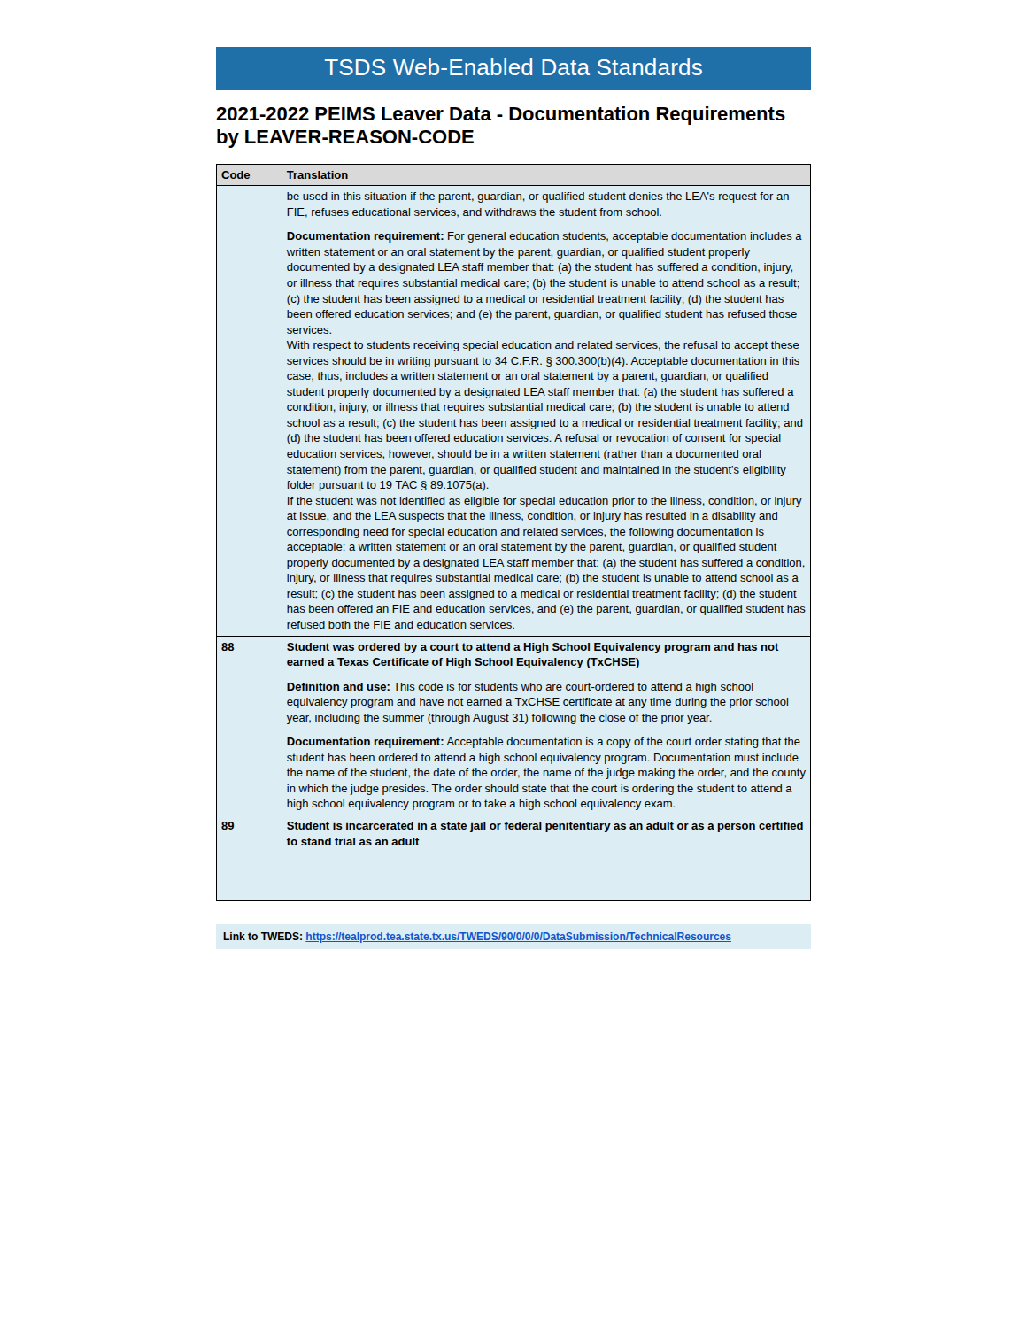TSDS Web-Enabled Data Standards
2021-2022 PEIMS Leaver Data - Documentation Requirements by LEAVER-REASON-CODE
| Code | Translation |
| --- | --- |
| | be used in this situation if the parent, guardian, or qualified student denies the LEA's request for an FIE, refuses educational services, and withdraws the student from school. Documentation requirement: For general education students, acceptable documentation includes a written statement or an oral statement by the parent, guardian, or qualified student properly documented by a designated LEA staff member that: (a) the student has suffered a condition, injury, or illness that requires substantial medical care; (b) the student is unable to attend school as a result; (c) the student has been assigned to a medical or residential treatment facility; (d) the student has been offered education services; and (e) the parent, guardian, or qualified student has refused those services. With respect to students receiving special education and related services, the refusal to accept these services should be in writing pursuant to 34 C.F.R. § 300.300(b)(4). Acceptable documentation in this case, thus, includes a written statement or an oral statement by a parent, guardian, or qualified student properly documented by a designated LEA staff member that: (a) the student has suffered a condition, injury, or illness that requires substantial medical care; (b) the student is unable to attend school as a result; (c) the student has been assigned to a medical or residential treatment facility; and (d) the student has been offered education services. A refusal or revocation of consent for special education services, however, should be in a written statement (rather than a documented oral statement) from the parent, guardian, or qualified student and maintained in the student's eligibility folder pursuant to 19 TAC § 89.1075(a). If the student was not identified as eligible for special education prior to the illness, condition, or injury at issue, and the LEA suspects that the illness, condition, or injury has resulted in a disability and corresponding need for special education and related services, the following documentation is acceptable: a written statement or an oral statement by the parent, guardian, or qualified student properly documented by a designated LEA staff member that: (a) the student has suffered a condition, injury, or illness that requires substantial medical care; (b) the student is unable to attend school as a result; (c) the student has been assigned to a medical or residential treatment facility; (d) the student has been offered an FIE and education services, and (e) the parent, guardian, or qualified student has refused both the FIE and education services. |
| 88 | Student was ordered by a court to attend a High School Equivalency program and has not earned a Texas Certificate of High School Equivalency (TxCHSE) Definition and use: This code is for students who are court-ordered to attend a high school equivalency program and have not earned a TxCHSE certificate at any time during the prior school year, including the summer (through August 31) following the close of the prior year. Documentation requirement: Acceptable documentation is a copy of the court order stating that the student has been ordered to attend a high school equivalency program. Documentation must include the name of the student, the date of the order, the name of the judge making the order, and the county in which the judge presides. The order should state that the court is ordering the student to attend a high school equivalency program or to take a high school equivalency exam. |
| 89 | Student is incarcerated in a state jail or federal penitentiary as an adult or as a person certified to stand trial as an adult |
Link to TWEDS: https://tealprod.tea.state.tx.us/TWEDS/90/0/0/0/DataSubmission/TechnicalResources